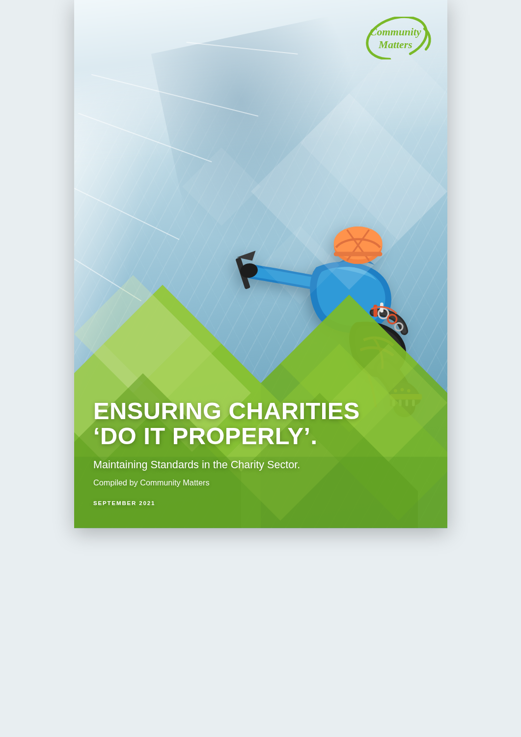Community Matters
Ensuring Charities
‘Do It Properly’.
Maintaining Standards in the Charity Sector.
Compiled by Community Matters
September 2021